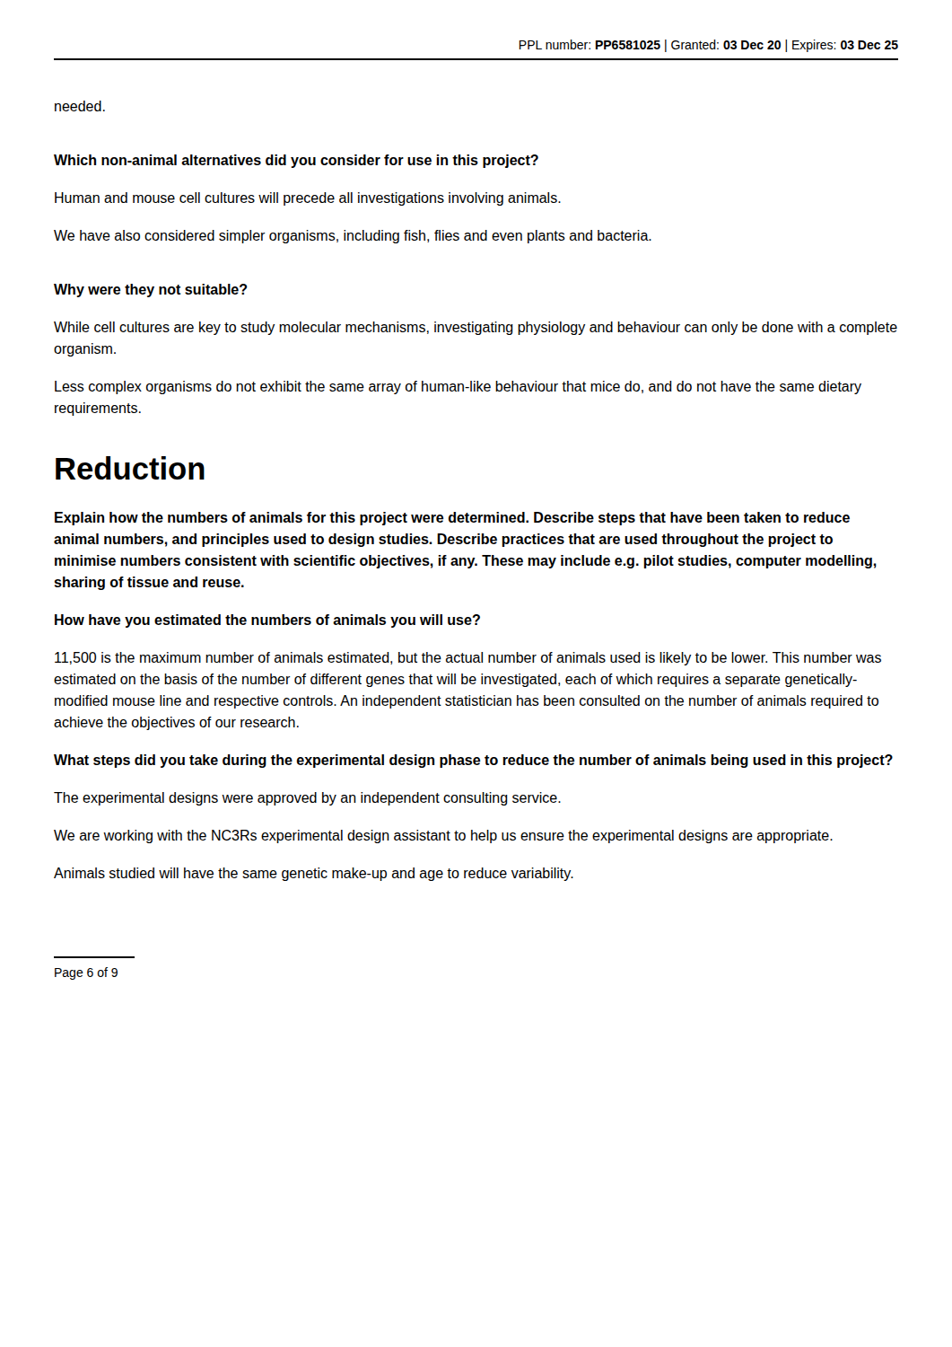PPL number: PP6581025 | Granted: 03 Dec 20 | Expires: 03 Dec 25
needed.
Which non-animal alternatives did you consider for use in this project?
Human and mouse cell cultures will precede all investigations involving animals.
We have also considered simpler organisms, including fish, flies and even plants and bacteria.
Why were they not suitable?
While cell cultures are key to study molecular mechanisms, investigating physiology and behaviour can only be done with a complete organism.
Less complex organisms do not exhibit the same array of human-like behaviour that mice do, and do not have the same dietary requirements.
Reduction
Explain how the numbers of animals for this project were determined. Describe steps that have been taken to reduce animal numbers, and principles used to design studies. Describe practices that are used throughout the project to minimise numbers consistent with scientific objectives, if any. These may include e.g. pilot studies, computer modelling, sharing of tissue and reuse.
How have you estimated the numbers of animals you will use?
11,500 is the maximum number of animals estimated, but the actual number of animals used is likely to be lower. This number was estimated on the basis of the number of different genes that will be investigated, each of which requires a separate genetically-modified mouse line and respective controls. An independent statistician has been consulted on the number of animals required to achieve the objectives of our research.
What steps did you take during the experimental design phase to reduce the number of animals being used in this project?
The experimental designs were approved by an independent consulting service.
We are working with the NC3Rs experimental design assistant to help us ensure the experimental designs are appropriate.
Animals studied will have the same genetic make-up and age to reduce variability.
Page 6 of 9